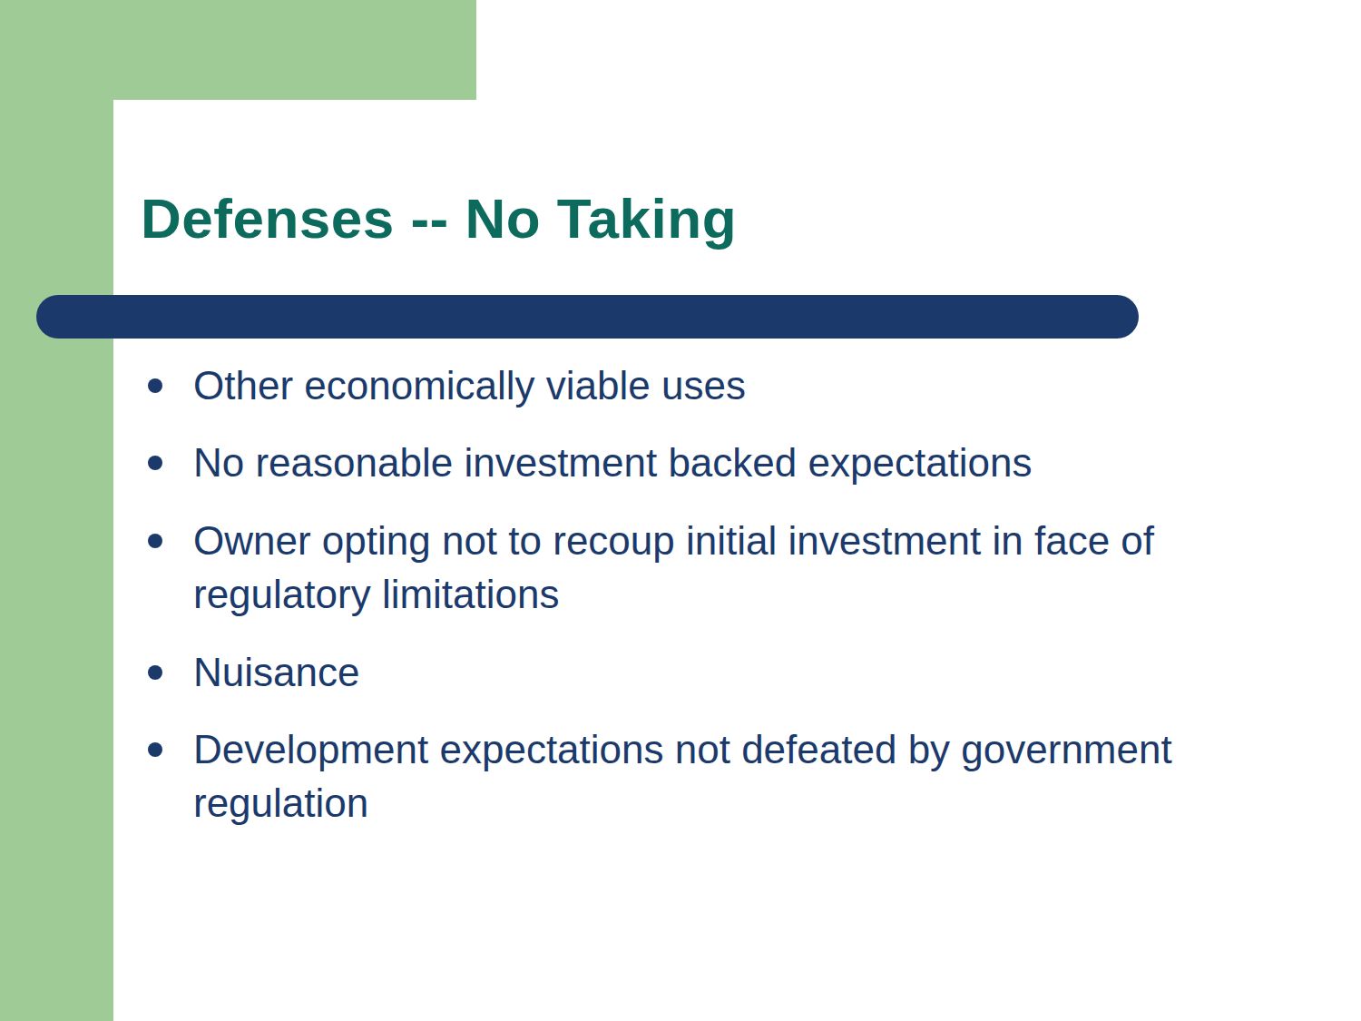Defenses -- No Taking
Other economically viable uses
No reasonable investment backed expectations
Owner opting not to recoup initial investment in face of regulatory limitations
Nuisance
Development expectations not defeated by government regulation